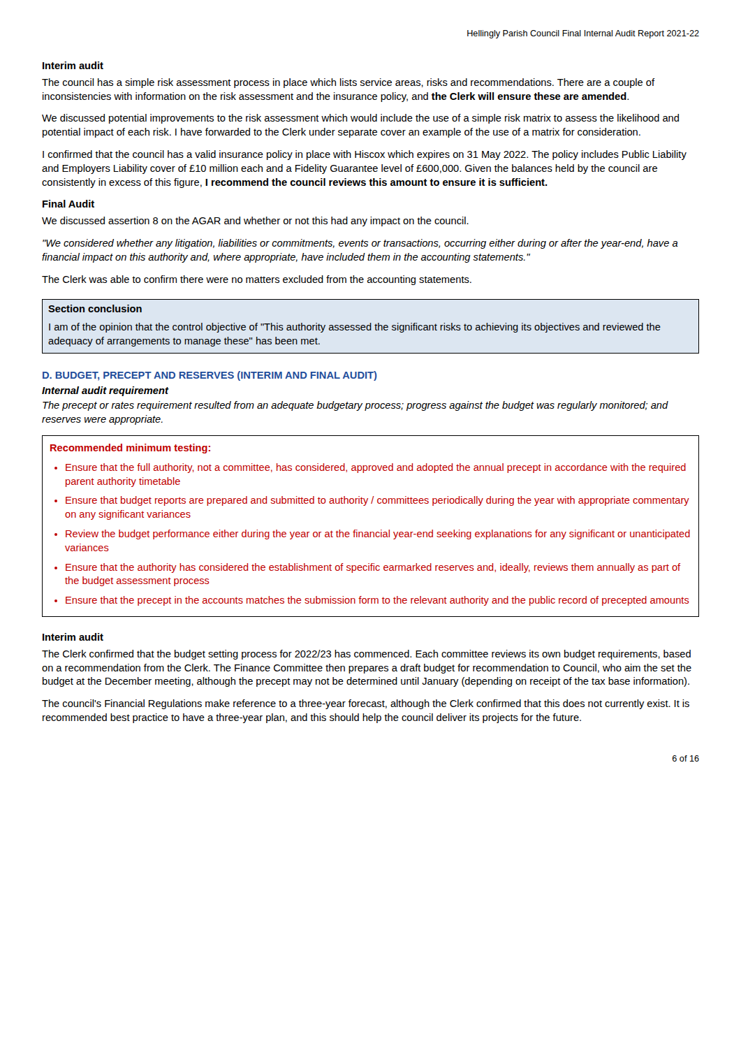Hellingly Parish Council Final Internal Audit Report 2021-22
Interim audit
The council has a simple risk assessment process in place which lists service areas, risks and recommendations. There are a couple of inconsistencies with information on the risk assessment and the insurance policy, and the Clerk will ensure these are amended.
We discussed potential improvements to the risk assessment which would include the use of a simple risk matrix to assess the likelihood and potential impact of each risk. I have forwarded to the Clerk under separate cover an example of the use of a matrix for consideration.
I confirmed that the council has a valid insurance policy in place with Hiscox which expires on 31 May 2022. The policy includes Public Liability and Employers Liability cover of £10 million each and a Fidelity Guarantee level of £600,000. Given the balances held by the council are consistently in excess of this figure, I recommend the council reviews this amount to ensure it is sufficient.
Final Audit
We discussed assertion 8 on the AGAR and whether or not this had any impact on the council.
"We considered whether any litigation, liabilities or commitments, events or transactions, occurring either during or after the year-end, have a financial impact on this authority and, where appropriate, have included them in the accounting statements."
The Clerk was able to confirm there were no matters excluded from the accounting statements.
Section conclusion
I am of the opinion that the control objective of "This authority assessed the significant risks to achieving its objectives and reviewed the adequacy of arrangements to manage these" has been met.
D. BUDGET, PRECEPT AND RESERVES (INTERIM AND FINAL AUDIT)
Internal audit requirement
The precept or rates requirement resulted from an adequate budgetary process; progress against the budget was regularly monitored; and reserves were appropriate.
Recommended minimum testing:
Ensure that the full authority, not a committee, has considered, approved and adopted the annual precept in accordance with the required parent authority timetable
Ensure that budget reports are prepared and submitted to authority / committees periodically during the year with appropriate commentary on any significant variances
Review the budget performance either during the year or at the financial year-end seeking explanations for any significant or unanticipated variances
Ensure that the authority has considered the establishment of specific earmarked reserves and, ideally, reviews them annually as part of the budget assessment process
Ensure that the precept in the accounts matches the submission form to the relevant authority and the public record of precepted amounts
Interim audit
The Clerk confirmed that the budget setting process for 2022/23 has commenced. Each committee reviews its own budget requirements, based on a recommendation from the Clerk. The Finance Committee then prepares a draft budget for recommendation to Council, who aim the set the budget at the December meeting, although the precept may not be determined until January (depending on receipt of the tax base information).
The council's Financial Regulations make reference to a three-year forecast, although the Clerk confirmed that this does not currently exist. It is recommended best practice to have a three-year plan, and this should help the council deliver its projects for the future.
6 of 16